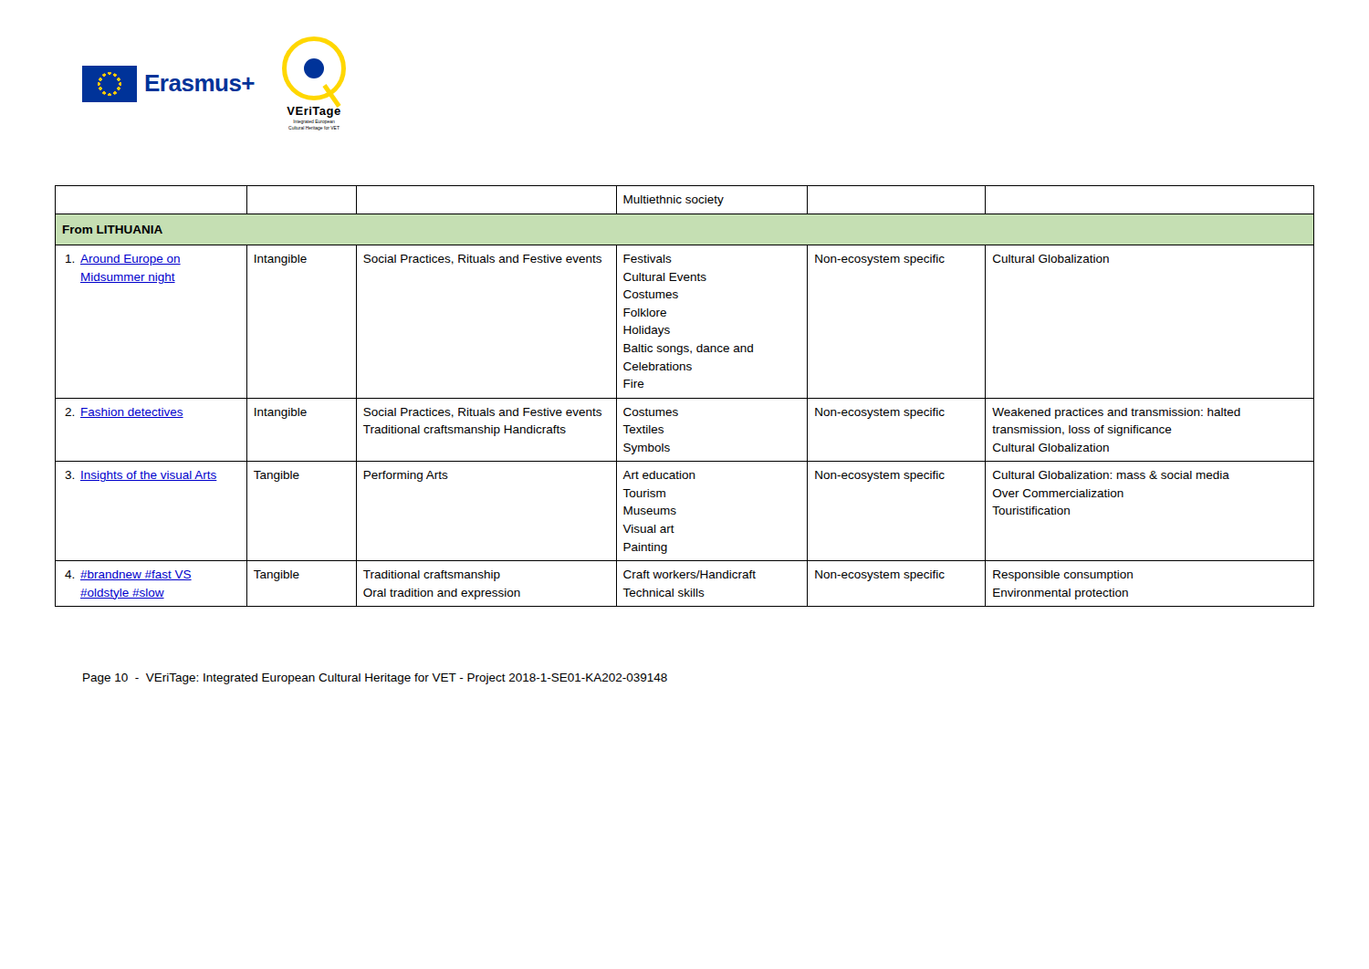Erasmus+
VEriTage
Integrated European
Cultural Heritage for VET
| | | | Multiethnic society | | |
| From LITHUANIA |
| Around Europe on Midsummer night | Intangible | Social Practices, Rituals and Festive events | Festivals Cultural Events Costumes Folklore Holidays Baltic songs, dance and Celebrations Fire | Non-ecosystem specific | Cultural Globalization |
| Fashion detectives | Intangible | Social Practices, Rituals and Festive events Traditional craftsmanship Handicrafts | Costumes Textiles Symbols | Non-ecosystem specific | Weakened practices and transmission: halted transmission, loss of significance Cultural Globalization |
| Insights of the visual Arts | Tangible | Performing Arts | Art education Tourism Museums Visual art Painting | Non-ecosystem specific | Cultural Globalization: mass & social media Over Commercialization Touristification |
| #brandnew #fast VS #oldstyle #slow | Tangible | Traditional craftsmanship Oral tradition and expression | Craft workers/Handicraft Technical skills | Non-ecosystem specific | Responsible consumption Environmental protection |
Page 10 - VEriTage: Integrated European Cultural Heritage for VET - Project 2018-1-SE01-KA202-039148